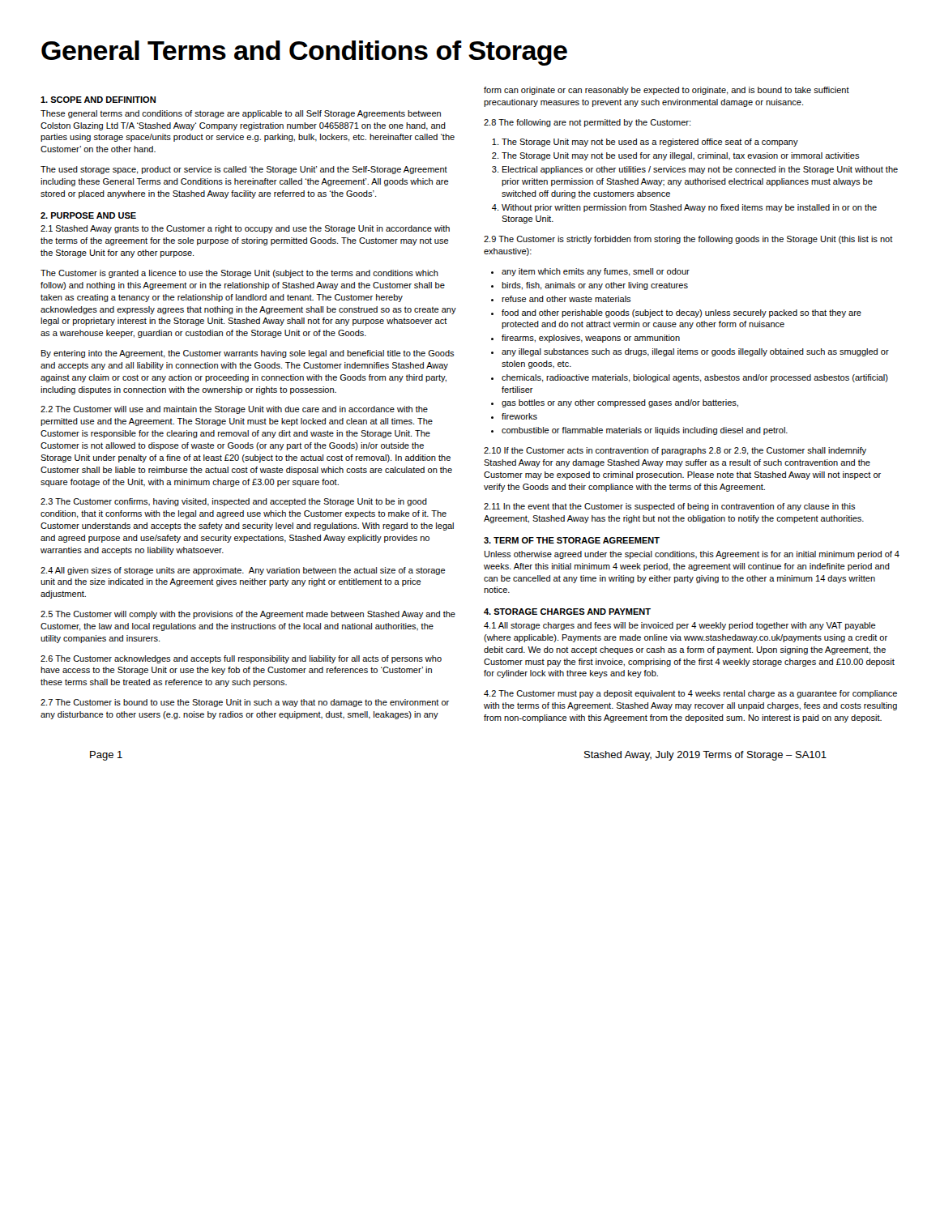General Terms and Conditions of Storage
1. Scope and Definition
These general terms and conditions of storage are applicable to all Self Storage Agreements between Colston Glazing Ltd T/A ‘Stashed Away‘ Company registration number 04658871 on the one hand, and parties using storage space/units product or service e.g. parking, bulk, lockers, etc. hereinafter called ‘the Customer’ on the other hand.
The used storage space, product or service is called ‘the Storage Unit’ and the Self-Storage Agreement including these General Terms and Conditions is hereinafter called ‘the Agreement’. All goods which are stored or placed anywhere in the Stashed Away facility are referred to as ‘the Goods’.
2. Purpose and Use
2.1 Stashed Away grants to the Customer a right to occupy and use the Storage Unit in accordance with the terms of the agreement for the sole purpose of storing permitted Goods. The Customer may not use the Storage Unit for any other purpose.
The Customer is granted a licence to use the Storage Unit (subject to the terms and conditions which follow) and nothing in this Agreement or in the relationship of Stashed Away and the Customer shall be taken as creating a tenancy or the relationship of landlord and tenant. The Customer hereby acknowledges and expressly agrees that nothing in the Agreement shall be construed so as to create any legal or proprietary interest in the Storage Unit. Stashed Away shall not for any purpose whatsoever act as a warehouse keeper, guardian or custodian of the Storage Unit or of the Goods.
By entering into the Agreement, the Customer warrants having sole legal and beneficial title to the Goods and accepts any and all liability in connection with the Goods. The Customer indemnifies Stashed Away against any claim or cost or any action or proceeding in connection with the Goods from any third party, including disputes in connection with the ownership or rights to possession.
2.2 The Customer will use and maintain the Storage Unit with due care and in accordance with the permitted use and the Agreement. The Storage Unit must be kept locked and clean at all times. The Customer is responsible for the clearing and removal of any dirt and waste in the Storage Unit. The Customer is not allowed to dispose of waste or Goods (or any part of the Goods) in/or outside the Storage Unit under penalty of a fine of at least £20 (subject to the actual cost of removal). In addition the Customer shall be liable to reimburse the actual cost of waste disposal which costs are calculated on the square footage of the Unit, with a minimum charge of £3.00 per square foot.
2.3 The Customer confirms, having visited, inspected and accepted the Storage Unit to be in good condition, that it conforms with the legal and agreed use which the Customer expects to make of it. The Customer understands and accepts the safety and security level and regulations. With regard to the legal and agreed purpose and use/safety and security expectations, Stashed Away explicitly provides no warranties and accepts no liability whatsoever.
2.4 All given sizes of storage units are approximate. Any variation between the actual size of a storage unit and the size indicated in the Agreement gives neither party any right or entitlement to a price adjustment.
2.5 The Customer will comply with the provisions of the Agreement made between Stashed Away and the Customer, the law and local regulations and the instructions of the local and national authorities, the utility companies and insurers.
2.6 The Customer acknowledges and accepts full responsibility and liability for all acts of persons who have access to the Storage Unit or use the key fob of the Customer and references to ‘Customer’ in these terms shall be treated as reference to any such persons.
2.7 The Customer is bound to use the Storage Unit in such a way that no damage to the environment or any disturbance to other users (e.g. noise by radios or other equipment, dust, smell, leakages) in any form can originate or can reasonably be expected to originate, and is bound to take sufficient precautionary measures to prevent any such environmental damage or nuisance.
2.8 The following are not permitted by the Customer:
The Storage Unit may not be used as a registered office seat of a company
The Storage Unit may not be used for any illegal, criminal, tax evasion or immoral activities
Electrical appliances or other utilities / services may not be connected in the Storage Unit without the prior written permission of Stashed Away; any authorised electrical appliances must always be switched off during the customers absence
Without prior written permission from Stashed Away no fixed items may be installed in or on the Storage Unit.
2.9 The Customer is strictly forbidden from storing the following goods in the Storage Unit (this list is not exhaustive):
any item which emits any fumes, smell or odour
birds, fish, animals or any other living creatures
refuse and other waste materials
food and other perishable goods (subject to decay) unless securely packed so that they are protected and do not attract vermin or cause any other form of nuisance
firearms, explosives, weapons or ammunition
any illegal substances such as drugs, illegal items or goods illegally obtained such as smuggled or stolen goods, etc.
chemicals, radioactive materials, biological agents, asbestos and/or processed asbestos (artificial) fertiliser
gas bottles or any other compressed gases and/or batteries,
fireworks
combustible or flammable materials or liquids including diesel and petrol.
2.10 If the Customer acts in contravention of paragraphs 2.8 or 2.9, the Customer shall indemnify Stashed Away for any damage Stashed Away may suffer as a result of such contravention and the Customer may be exposed to criminal prosecution. Please note that Stashed Away will not inspect or verify the Goods and their compliance with the terms of this Agreement.
2.11 In the event that the Customer is suspected of being in contravention of any clause in this Agreement, Stashed Away has the right but not the obligation to notify the competent authorities.
3. Term of the Storage Agreement
Unless otherwise agreed under the special conditions, this Agreement is for an initial minimum period of 4 weeks. After this initial minimum 4 week period, the agreement will continue for an indefinite period and can be cancelled at any time in writing by either party giving to the other a minimum 14 days written notice.
4. Storage Charges and Payment
4.1 All storage charges and fees will be invoiced per 4 weekly period together with any VAT payable (where applicable). Payments are made online via www.stashedaway.co.uk/payments using a credit or debit card. We do not accept cheques or cash as a form of payment. Upon signing the Agreement, the Customer must pay the first invoice, comprising of the first 4 weekly storage charges and £10.00 deposit for cylinder lock with three keys and key fob.
4.2 The Customer must pay a deposit equivalent to 4 weeks rental charge as a guarantee for compliance with the terms of this Agreement. Stashed Away may recover all unpaid charges, fees and costs resulting from non-compliance with this Agreement from the deposited sum. No interest is paid on any deposit.
Page 1
Stashed Away, July 2019 Terms of Storage – SA101